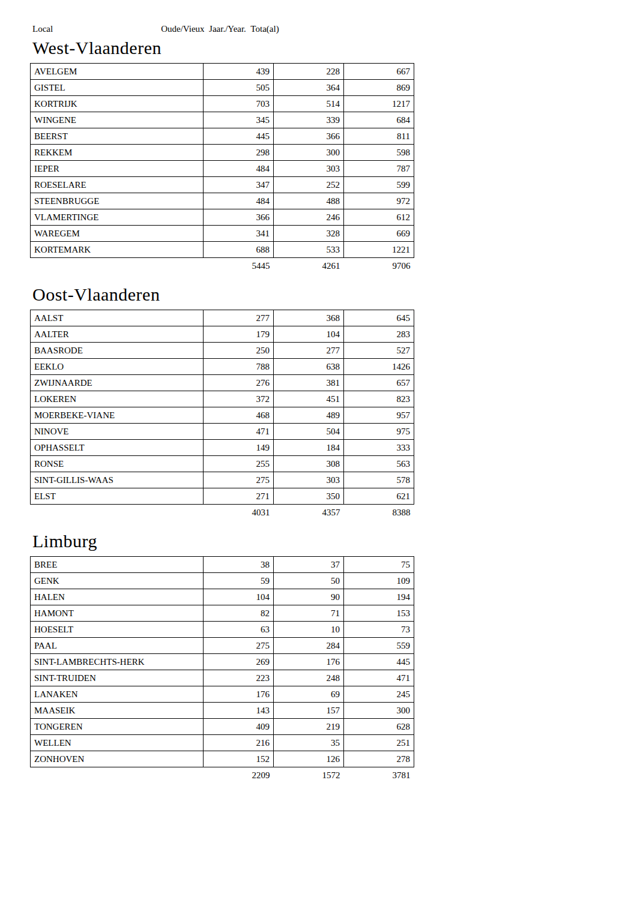Local Oude/Vieux Jaar./Year. Tota(al)
West-Vlaanderen
| AVELGEM | 439 | 228 | 667 |
| GISTEL | 505 | 364 | 869 |
| KORTRIJK | 703 | 514 | 1217 |
| WINGENE | 345 | 339 | 684 |
| BEERST | 445 | 366 | 811 |
| REKKEM | 298 | 300 | 598 |
| IEPER | 484 | 303 | 787 |
| ROESELARE | 347 | 252 | 599 |
| STEENBRUGGE | 484 | 488 | 972 |
| VLAMERTINGE | 366 | 246 | 612 |
| WAREGEM | 341 | 328 | 669 |
| KORTEMARK | 688 | 533 | 1221 |
| | 5445 | 4261 | 9706 |
Oost-Vlaanderen
| AALST | 277 | 368 | 645 |
| AALTER | 179 | 104 | 283 |
| BAASRODE | 250 | 277 | 527 |
| EEKLO | 788 | 638 | 1426 |
| ZWIJNAARDE | 276 | 381 | 657 |
| LOKEREN | 372 | 451 | 823 |
| MOERBEKE-VIANE | 468 | 489 | 957 |
| NINOVE | 471 | 504 | 975 |
| OPHASSELT | 149 | 184 | 333 |
| RONSE | 255 | 308 | 563 |
| SINT-GILLIS-WAAS | 275 | 303 | 578 |
| ELST | 271 | 350 | 621 |
| | 4031 | 4357 | 8388 |
Limburg
| BREE | 38 | 37 | 75 |
| GENK | 59 | 50 | 109 |
| HALEN | 104 | 90 | 194 |
| HAMONT | 82 | 71 | 153 |
| HOESELT | 63 | 10 | 73 |
| PAAL | 275 | 284 | 559 |
| SINT-LAMBRECHTS-HERK | 269 | 176 | 445 |
| SINT-TRUIDEN | 223 | 248 | 471 |
| LANAKEN | 176 | 69 | 245 |
| MAASEIK | 143 | 157 | 300 |
| TONGEREN | 409 | 219 | 628 |
| WELLEN | 216 | 35 | 251 |
| ZONHOVEN | 152 | 126 | 278 |
| | 2209 | 1572 | 3781 |